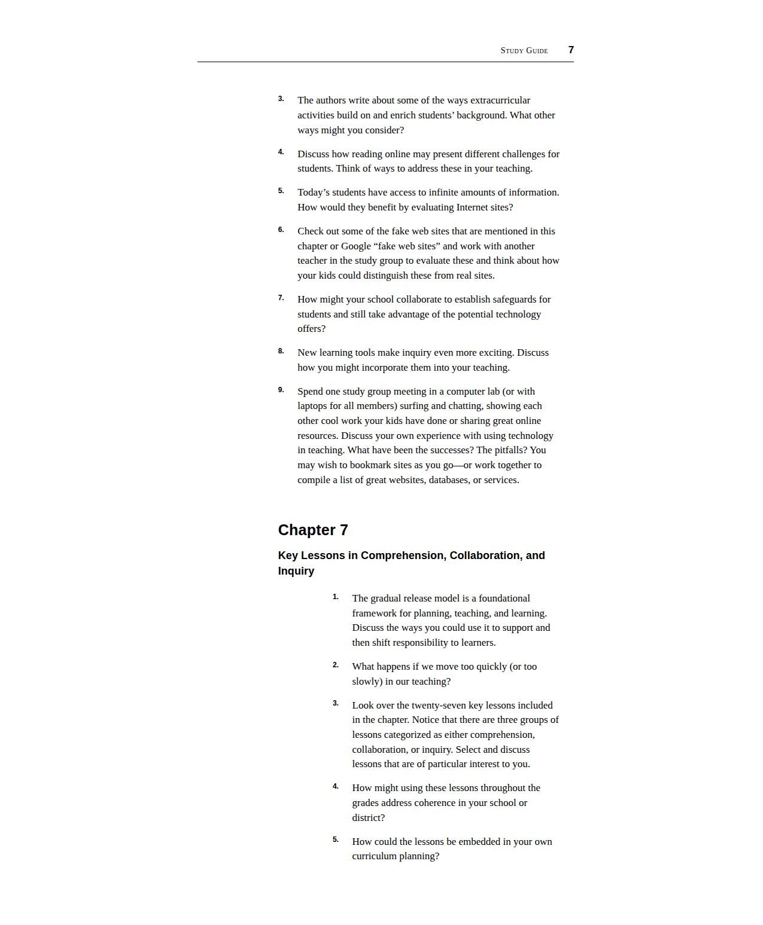Study Guide 7
3. The authors write about some of the ways extracurricular activities build on and enrich students’ background. What other ways might you consider?
4. Discuss how reading online may present different challenges for students. Think of ways to address these in your teaching.
5. Today’s students have access to infinite amounts of information. How would they benefit by evaluating Internet sites?
6. Check out some of the fake web sites that are mentioned in this chapter or Google “fake web sites” and work with another teacher in the study group to evaluate these and think about how your kids could distinguish these from real sites.
7. How might your school collaborate to establish safeguards for students and still take advantage of the potential technology offers?
8. New learning tools make inquiry even more exciting. Discuss how you might incorporate them into your teaching.
9. Spend one study group meeting in a computer lab (or with laptops for all members) surfing and chatting, showing each other cool work your kids have done or sharing great online resources. Discuss your own experience with using technology in teaching. What have been the successes? The pitfalls? You may wish to bookmark sites as you go—or work together to compile a list of great websites, databases, or services.
Chapter 7
Key Lessons in Comprehension, Collaboration, and Inquiry
1. The gradual release model is a foundational framework for planning, teaching, and learning. Discuss the ways you could use it to support and then shift responsibility to learners.
2. What happens if we move too quickly (or too slowly) in our teaching?
3. Look over the twenty-seven key lessons included in the chapter. Notice that there are three groups of lessons categorized as either comprehension, collaboration, or inquiry. Select and discuss lessons that are of particular interest to you.
4. How might using these lessons throughout the grades address coherence in your school or district?
5. How could the lessons be embedded in your own curriculum planning?